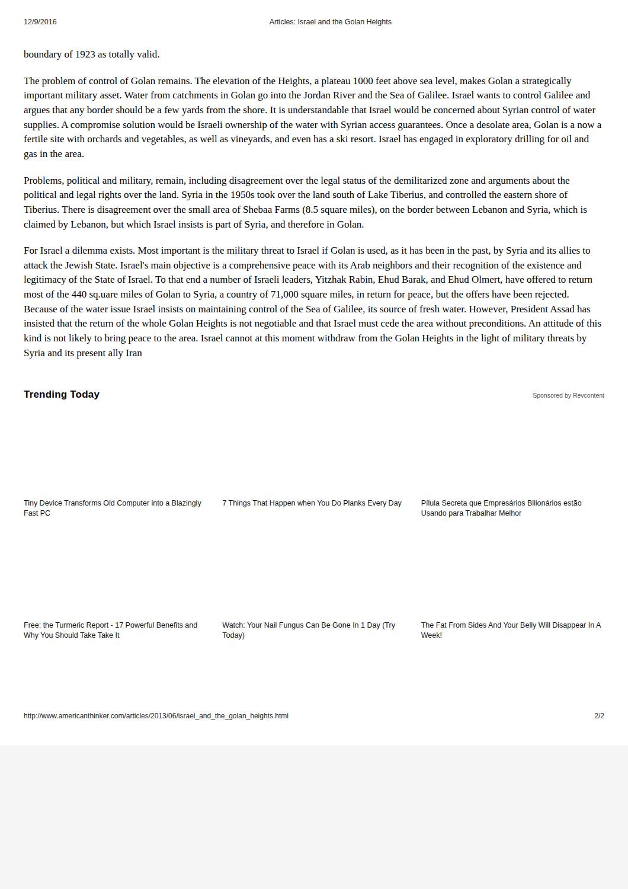12/9/2016 Articles: Israel and the Golan Heights
boundary of 1923 as totally valid.
The problem of control of Golan remains. The elevation of the Heights, a plateau 1000 feet above sea level, makes Golan a strategically important military asset. Water from catchments in Golan go into the Jordan River and the Sea of Galilee. Israel wants to control Galilee and argues that any border should be a few yards from the shore. It is understandable that Israel would be concerned about Syrian control of water supplies. A compromise solution would be Israeli ownership of the water with Syrian access guarantees. Once a desolate area, Golan is a now a fertile site with orchards and vegetables, as well as vineyards, and even has a ski resort. Israel has engaged in exploratory drilling for oil and gas in the area.
Problems, political and military, remain, including disagreement over the legal status of the demilitarized zone and arguments about the political and legal rights over the land. Syria in the 1950s took over the land south of Lake Tiberius, and controlled the eastern shore of Tiberius. There is disagreement over the small area of Shebaa Farms (8.5 square miles), on the border between Lebanon and Syria, which is claimed by Lebanon, but which Israel insists is part of Syria, and therefore in Golan.
For Israel a dilemma exists. Most important is the military threat to Israel if Golan is used, as it has been in the past, by Syria and its allies to attack the Jewish State. Israel's main objective is a comprehensive peace with its Arab neighbors and their recognition of the existence and legitimacy of the State of Israel. To that end a number of Israeli leaders, Yitzhak Rabin, Ehud Barak, and Ehud Olmert, have offered to return most of the 440 sq.uare miles of Golan to Syria, a country of 71,000 square miles, in return for peace, but the offers have been rejected. Because of the water issue Israel insists on maintaining control of the Sea of Galilee, its source of fresh water. However, President Assad has insisted that the return of the whole Golan Heights is not negotiable and that Israel must cede the area without preconditions. An attitude of this kind is not likely to bring peace to the area. Israel cannot at this moment withdraw from the Golan Heights in the light of military threats by Syria and its present ally Iran
Trending Today
Sponsored by Revcontent
Tiny Device Transforms Old Computer into a Blazingly Fast PC
7 Things That Happen when You Do Planks Every Day
Pílula Secreta que Empresários Bilionários estão Usando para Trabalhar Melhor
Free: the Turmeric Report - 17 Powerful Benefits and Why You Should Take Take It
Watch: Your Nail Fungus Can Be Gone In 1 Day (Try Today)
The Fat From Sides And Your Belly Will Disappear In A Week!
http://www.americanthinker.com/articles/2013/06/israel_and_the_golan_heights.html 2/2